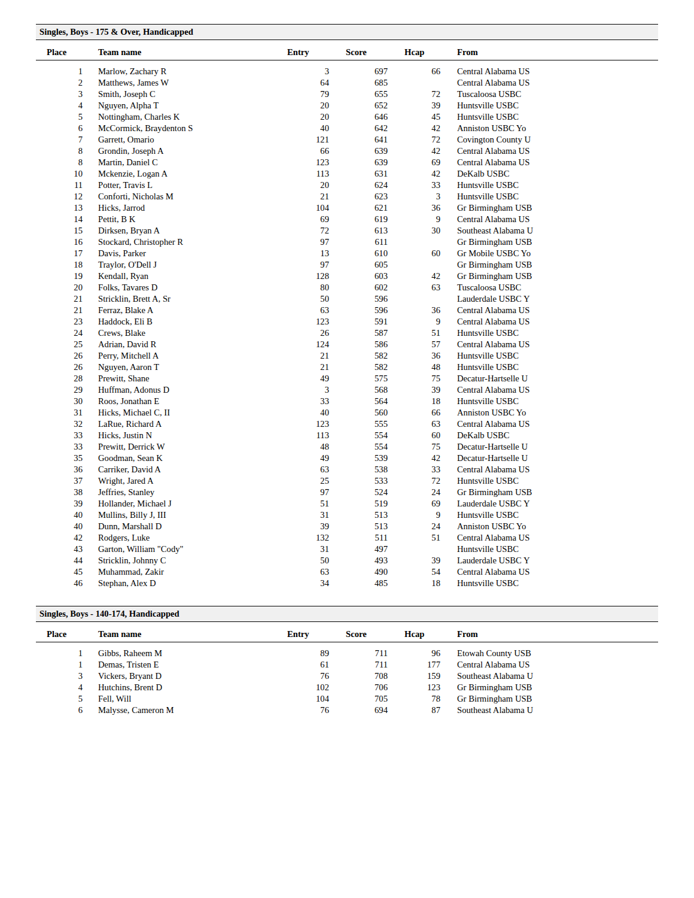Singles, Boys - 175 & Over, Handicapped
| Place | Team name | Entry | Score | Hcap | From |
| --- | --- | --- | --- | --- | --- |
| 1 | Marlow, Zachary R | 3 | 697 | 66 | Central Alabama US |
| 2 | Matthews, James W | 64 | 685 | | Central Alabama US |
| 3 | Smith, Joseph C | 79 | 655 | 72 | Tuscaloosa USBC |
| 4 | Nguyen, Alpha T | 20 | 652 | 39 | Huntsville USBC |
| 5 | Nottingham, Charles K | 20 | 646 | 45 | Huntsville USBC |
| 6 | McCormick, Braydenton S | 40 | 642 | 42 | Anniston USBC Yo |
| 7 | Garrett, Omario | 121 | 641 | 72 | Covington County U |
| 8 | Grondin, Joseph A | 66 | 639 | 42 | Central Alabama US |
| 8 | Martin, Daniel C | 123 | 639 | 69 | Central Alabama US |
| 10 | Mckenzie, Logan A | 113 | 631 | 42 | DeKalb USBC |
| 11 | Potter, Travis L | 20 | 624 | 33 | Huntsville USBC |
| 12 | Conforti, Nicholas M | 21 | 623 | 3 | Huntsville USBC |
| 13 | Hicks, Jarrod | 104 | 621 | 36 | Gr Birmingham USB |
| 14 | Pettit, B K | 69 | 619 | 9 | Central Alabama US |
| 15 | Dirksen, Bryan A | 72 | 613 | 30 | Southeast Alabama U |
| 16 | Stockard, Christopher R | 97 | 611 | | Gr Birmingham USB |
| 17 | Davis, Parker | 13 | 610 | 60 | Gr Mobile USBC Yo |
| 18 | Traylor, O'Dell J | 97 | 605 | | Gr Birmingham USB |
| 19 | Kendall, Ryan | 128 | 603 | 42 | Gr Birmingham USB |
| 20 | Folks, Tavares D | 80 | 602 | 63 | Tuscaloosa USBC |
| 21 | Stricklin, Brett A, Sr | 50 | 596 | | Lauderdale USBC Y |
| 21 | Ferraz, Blake A | 63 | 596 | 36 | Central Alabama US |
| 23 | Haddock, Eli B | 123 | 591 | 9 | Central Alabama US |
| 24 | Crews, Blake | 26 | 587 | 51 | Huntsville USBC |
| 25 | Adrian, David R | 124 | 586 | 57 | Central Alabama US |
| 26 | Perry, Mitchell A | 21 | 582 | 36 | Huntsville USBC |
| 26 | Nguyen, Aaron T | 21 | 582 | 48 | Huntsville USBC |
| 28 | Prewitt, Shane | 49 | 575 | 75 | Decatur-Hartselle U |
| 29 | Huffman, Adonus D | 3 | 568 | 39 | Central Alabama US |
| 30 | Roos, Jonathan E | 33 | 564 | 18 | Huntsville USBC |
| 31 | Hicks, Michael C, II | 40 | 560 | 66 | Anniston USBC Yo |
| 32 | LaRue, Richard A | 123 | 555 | 63 | Central Alabama US |
| 33 | Hicks, Justin N | 113 | 554 | 60 | DeKalb USBC |
| 33 | Prewitt, Derrick W | 48 | 554 | 75 | Decatur-Hartselle U |
| 35 | Goodman, Sean K | 49 | 539 | 42 | Decatur-Hartselle U |
| 36 | Carriker, David A | 63 | 538 | 33 | Central Alabama US |
| 37 | Wright, Jared A | 25 | 533 | 72 | Huntsville USBC |
| 38 | Jeffries, Stanley | 97 | 524 | 24 | Gr Birmingham USB |
| 39 | Hollander, Michael J | 51 | 519 | 69 | Lauderdale USBC Y |
| 40 | Mullins, Billy J, III | 31 | 513 | 9 | Huntsville USBC |
| 40 | Dunn, Marshall D | 39 | 513 | 24 | Anniston USBC Yo |
| 42 | Rodgers, Luke | 132 | 511 | 51 | Central Alabama US |
| 43 | Garton, William "Cody" | 31 | 497 | | Huntsville USBC |
| 44 | Stricklin, Johnny C | 50 | 493 | 39 | Lauderdale USBC Y |
| 45 | Muhammad, Zakir | 63 | 490 | 54 | Central Alabama US |
| 46 | Stephan, Alex D | 34 | 485 | 18 | Huntsville USBC |
Singles, Boys - 140-174, Handicapped
| Place | Team name | Entry | Score | Hcap | From |
| --- | --- | --- | --- | --- | --- |
| 1 | Gibbs, Raheem M | 89 | 711 | 96 | Etowah County USB |
| 1 | Demas, Tristen E | 61 | 711 | 177 | Central Alabama US |
| 3 | Vickers, Bryant D | 76 | 708 | 159 | Southeast Alabama U |
| 4 | Hutchins, Brent D | 102 | 706 | 123 | Gr Birmingham USB |
| 5 | Fell, Will | 104 | 705 | 78 | Gr Birmingham USB |
| 6 | Malysse, Cameron M | 76 | 694 | 87 | Southeast Alabama U |